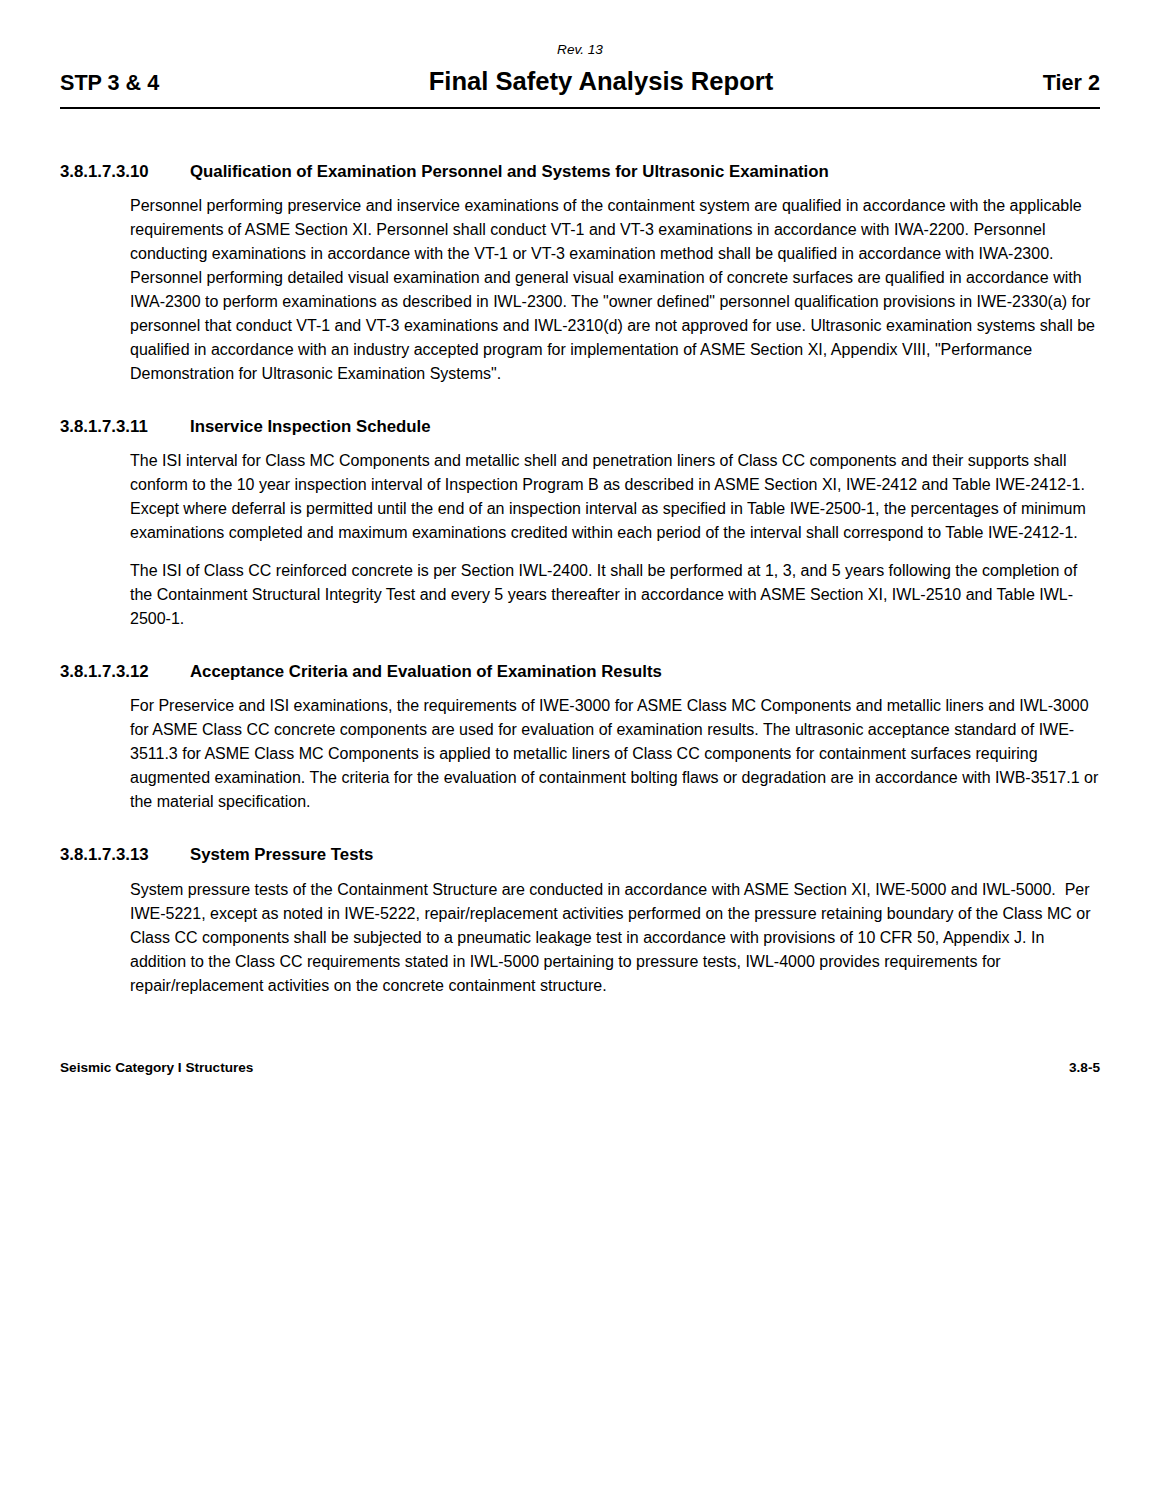Rev. 13
STP 3 & 4
Final Safety Analysis Report
Tier 2
3.8.1.7.3.10 Qualification of Examination Personnel and Systems for Ultrasonic Examination
Personnel performing preservice and inservice examinations of the containment system are qualified in accordance with the applicable requirements of ASME Section XI. Personnel shall conduct VT-1 and VT-3 examinations in accordance with IWA-2200. Personnel conducting examinations in accordance with the VT-1 or VT-3 examination method shall be qualified in accordance with IWA-2300. Personnel performing detailed visual examination and general visual examination of concrete surfaces are qualified in accordance with IWA-2300 to perform examinations as described in IWL-2300. The "owner defined" personnel qualification provisions in IWE-2330(a) for personnel that conduct VT-1 and VT-3 examinations and IWL-2310(d) are not approved for use. Ultrasonic examination systems shall be qualified in accordance with an industry accepted program for implementation of ASME Section XI, Appendix VIII, "Performance Demonstration for Ultrasonic Examination Systems".
3.8.1.7.3.11 Inservice Inspection Schedule
The ISI interval for Class MC Components and metallic shell and penetration liners of Class CC components and their supports shall conform to the 10 year inspection interval of Inspection Program B as described in ASME Section XI, IWE-2412 and Table IWE-2412-1. Except where deferral is permitted until the end of an inspection interval as specified in Table IWE-2500-1, the percentages of minimum examinations completed and maximum examinations credited within each period of the interval shall correspond to Table IWE-2412-1.
The ISI of Class CC reinforced concrete is per Section IWL-2400. It shall be performed at 1, 3, and 5 years following the completion of the Containment Structural Integrity Test and every 5 years thereafter in accordance with ASME Section XI, IWL-2510 and Table IWL-2500-1.
3.8.1.7.3.12 Acceptance Criteria and Evaluation of Examination Results
For Preservice and ISI examinations, the requirements of IWE-3000 for ASME Class MC Components and metallic liners and IWL-3000 for ASME Class CC concrete components are used for evaluation of examination results. The ultrasonic acceptance standard of IWE-3511.3 for ASME Class MC Components is applied to metallic liners of Class CC components for containment surfaces requiring augmented examination. The criteria for the evaluation of containment bolting flaws or degradation are in accordance with IWB-3517.1 or the material specification.
3.8.1.7.3.13 System Pressure Tests
System pressure tests of the Containment Structure are conducted in accordance with ASME Section XI, IWE-5000 and IWL-5000. Per IWE-5221, except as noted in IWE-5222, repair/replacement activities performed on the pressure retaining boundary of the Class MC or Class CC components shall be subjected to a pneumatic leakage test in accordance with provisions of 10 CFR 50, Appendix J. In addition to the Class CC requirements stated in IWL-5000 pertaining to pressure tests, IWL-4000 provides requirements for repair/replacement activities on the concrete containment structure.
Seismic Category I Structures
3.8-5